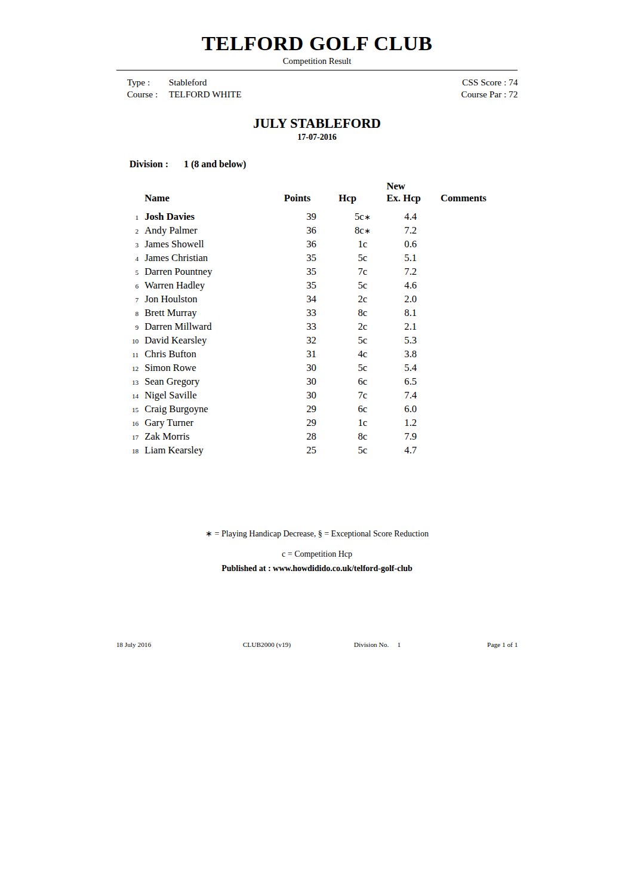TELFORD GOLF CLUB
Competition Result
| Type : | Stableford | CSS Score : 74 |
| Course : | TELFORD WHITE | Course Par : 72 |
JULY STABLEFORD
17-07-2016
Division :1 (8 and below)
| | | | | New | |
| --- | --- | --- | --- | --- | --- |
| | Name | Points | Hcp | Ex. Hcp | Comments |
| 1 | Josh Davies | 39 | 5c ∗ | 4.4 | |
| 2 | Andy Palmer | 36 | 8c ∗ | 7.2 | |
| 3 | James Showell | 36 | 1c | 0.6 | |
| 4 | James Christian | 35 | 5c | 5.1 | |
| 5 | Darren Pountney | 35 | 7c | 7.2 | |
| 6 | Warren Hadley | 35 | 5c | 4.6 | |
| 7 | Jon Houlston | 34 | 2c | 2.0 | |
| 8 | Brett Murray | 33 | 8c | 8.1 | |
| 9 | Darren Millward | 33 | 2c | 2.1 | |
| 10 | David Kearsley | 32 | 5c | 5.3 | |
| 11 | Chris Bufton | 31 | 4c | 3.8 | |
| 12 | Simon Rowe | 30 | 5c | 5.4 | |
| 13 | Sean Gregory | 30 | 6c | 6.5 | |
| 14 | Nigel Saville | 30 | 7c | 7.4 | |
| 15 | Craig Burgoyne | 29 | 6c | 6.0 | |
| 16 | Gary Turner | 29 | 1c | 1.2 | |
| 17 | Zak Morris | 28 | 8c | 7.9 | |
| 18 | Liam Kearsley | 25 | 5c | 4.7 | |
∗ = Playing Handicap Decrease, § = Exceptional Score Reduction
c = Competition Hcp
Published at : www.howdidido.co.uk/telford-golf-club
| 18 July 2016 | CLUB2000 (v19) | Division No. 1 | Page 1 of 1 |